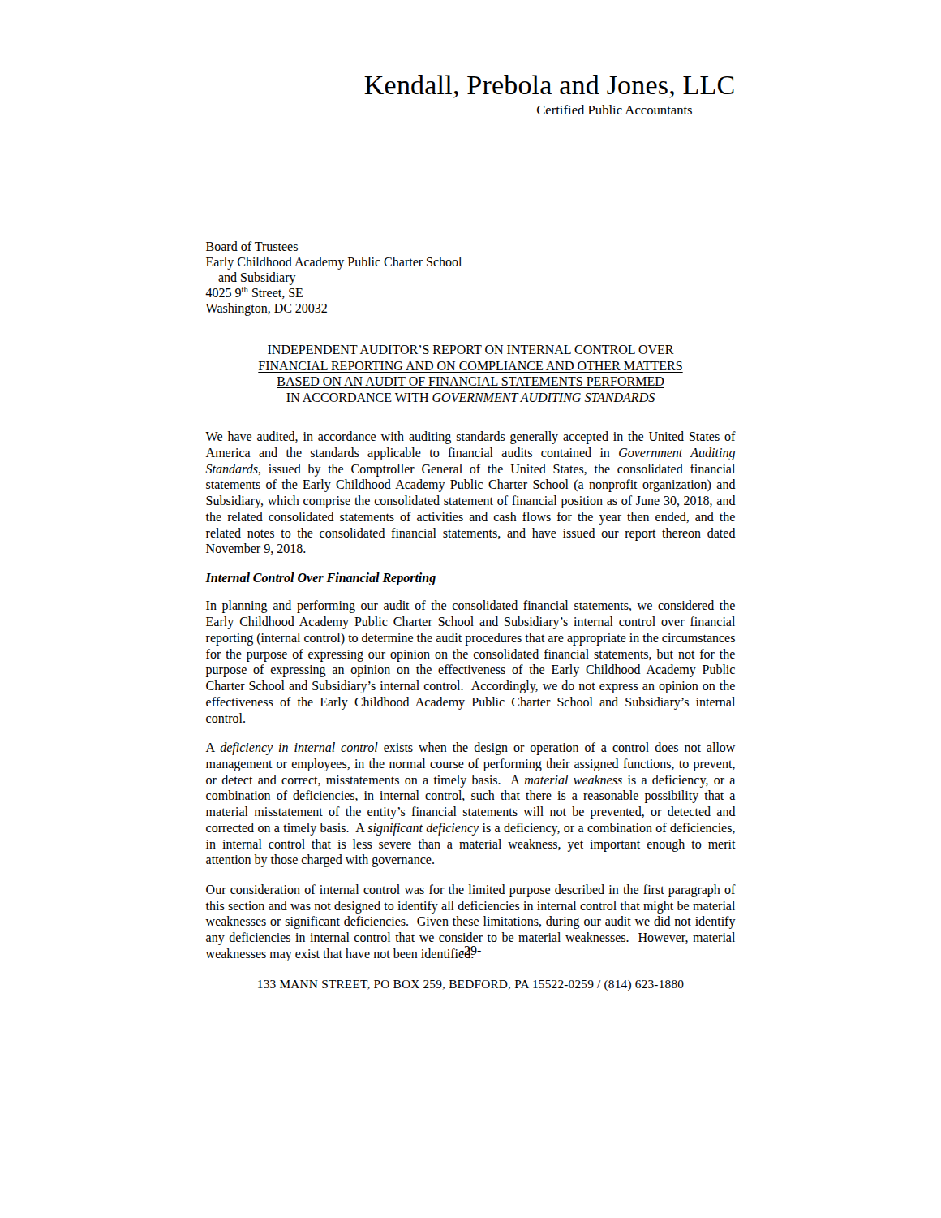Kendall, Prebola and Jones, LLC
Certified Public Accountants
Board of Trustees
Early Childhood Academy Public Charter School
and Subsidiary
4025 9th Street, SE
Washington, DC 20032
INDEPENDENT AUDITOR’S REPORT ON INTERNAL CONTROL OVER
FINANCIAL REPORTING AND ON COMPLIANCE AND OTHER MATTERS
BASED ON AN AUDIT OF FINANCIAL STATEMENTS PERFORMED
IN ACCORDANCE WITH GOVERNMENT AUDITING STANDARDS
We have audited, in accordance with auditing standards generally accepted in the United States of America and the standards applicable to financial audits contained in Government Auditing Standards, issued by the Comptroller General of the United States, the consolidated financial statements of the Early Childhood Academy Public Charter School (a nonprofit organization) and Subsidiary, which comprise the consolidated statement of financial position as of June 30, 2018, and the related consolidated statements of activities and cash flows for the year then ended, and the related notes to the consolidated financial statements, and have issued our report thereon dated November 9, 2018.
Internal Control Over Financial Reporting
In planning and performing our audit of the consolidated financial statements, we considered the Early Childhood Academy Public Charter School and Subsidiary’s internal control over financial reporting (internal control) to determine the audit procedures that are appropriate in the circumstances for the purpose of expressing our opinion on the consolidated financial statements, but not for the purpose of expressing an opinion on the effectiveness of the Early Childhood Academy Public Charter School and Subsidiary’s internal control. Accordingly, we do not express an opinion on the effectiveness of the Early Childhood Academy Public Charter School and Subsidiary’s internal control.
A deficiency in internal control exists when the design or operation of a control does not allow management or employees, in the normal course of performing their assigned functions, to prevent, or detect and correct, misstatements on a timely basis. A material weakness is a deficiency, or a combination of deficiencies, in internal control, such that there is a reasonable possibility that a material misstatement of the entity’s financial statements will not be prevented, or detected and corrected on a timely basis. A significant deficiency is a deficiency, or a combination of deficiencies, in internal control that is less severe than a material weakness, yet important enough to merit attention by those charged with governance.
Our consideration of internal control was for the limited purpose described in the first paragraph of this section and was not designed to identify all deficiencies in internal control that might be material weaknesses or significant deficiencies. Given these limitations, during our audit we did not identify any deficiencies in internal control that we consider to be material weaknesses. However, material weaknesses may exist that have not been identified.
-29-
133 MANN STREET, PO BOX 259, BEDFORD, PA 15522-0259 / (814) 623-1880